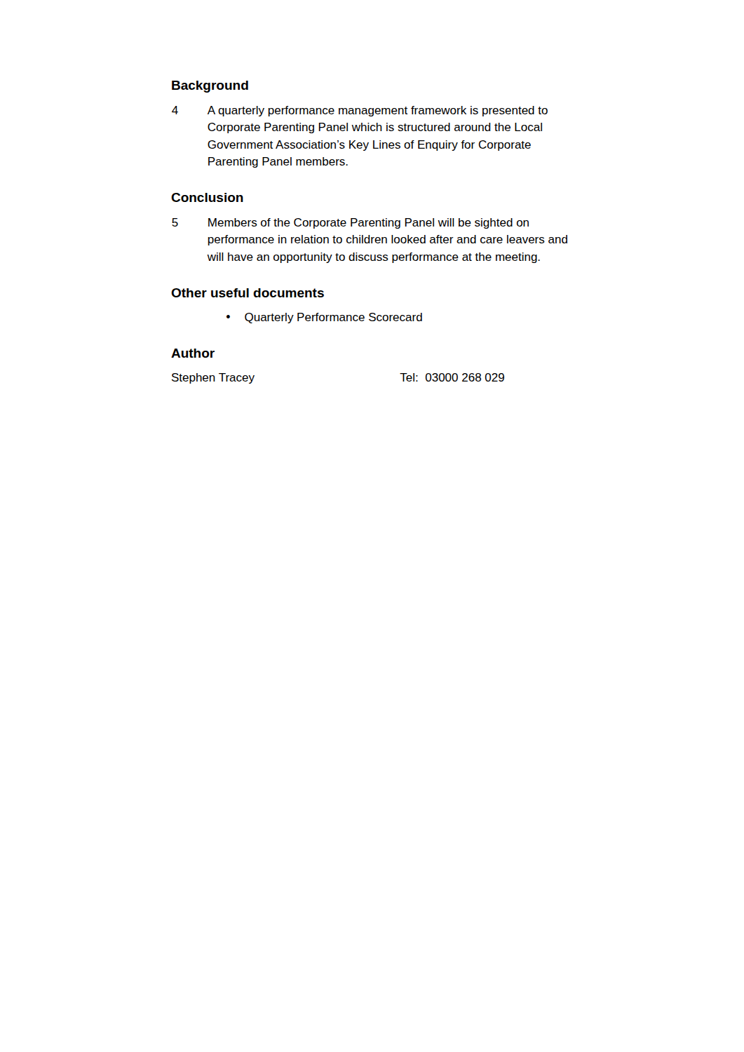Background
4
A quarterly performance management framework is presented to Corporate Parenting Panel which is structured around the Local Government Association’s Key Lines of Enquiry for Corporate Parenting Panel members.
Conclusion
5
Members of the Corporate Parenting Panel will be sighted on performance in relation to children looked after and care leavers and will have an opportunity to discuss performance at the meeting.
Other useful documents
Quarterly Performance Scorecard
Author
Stephen Tracey
Tel: 03000 268 029